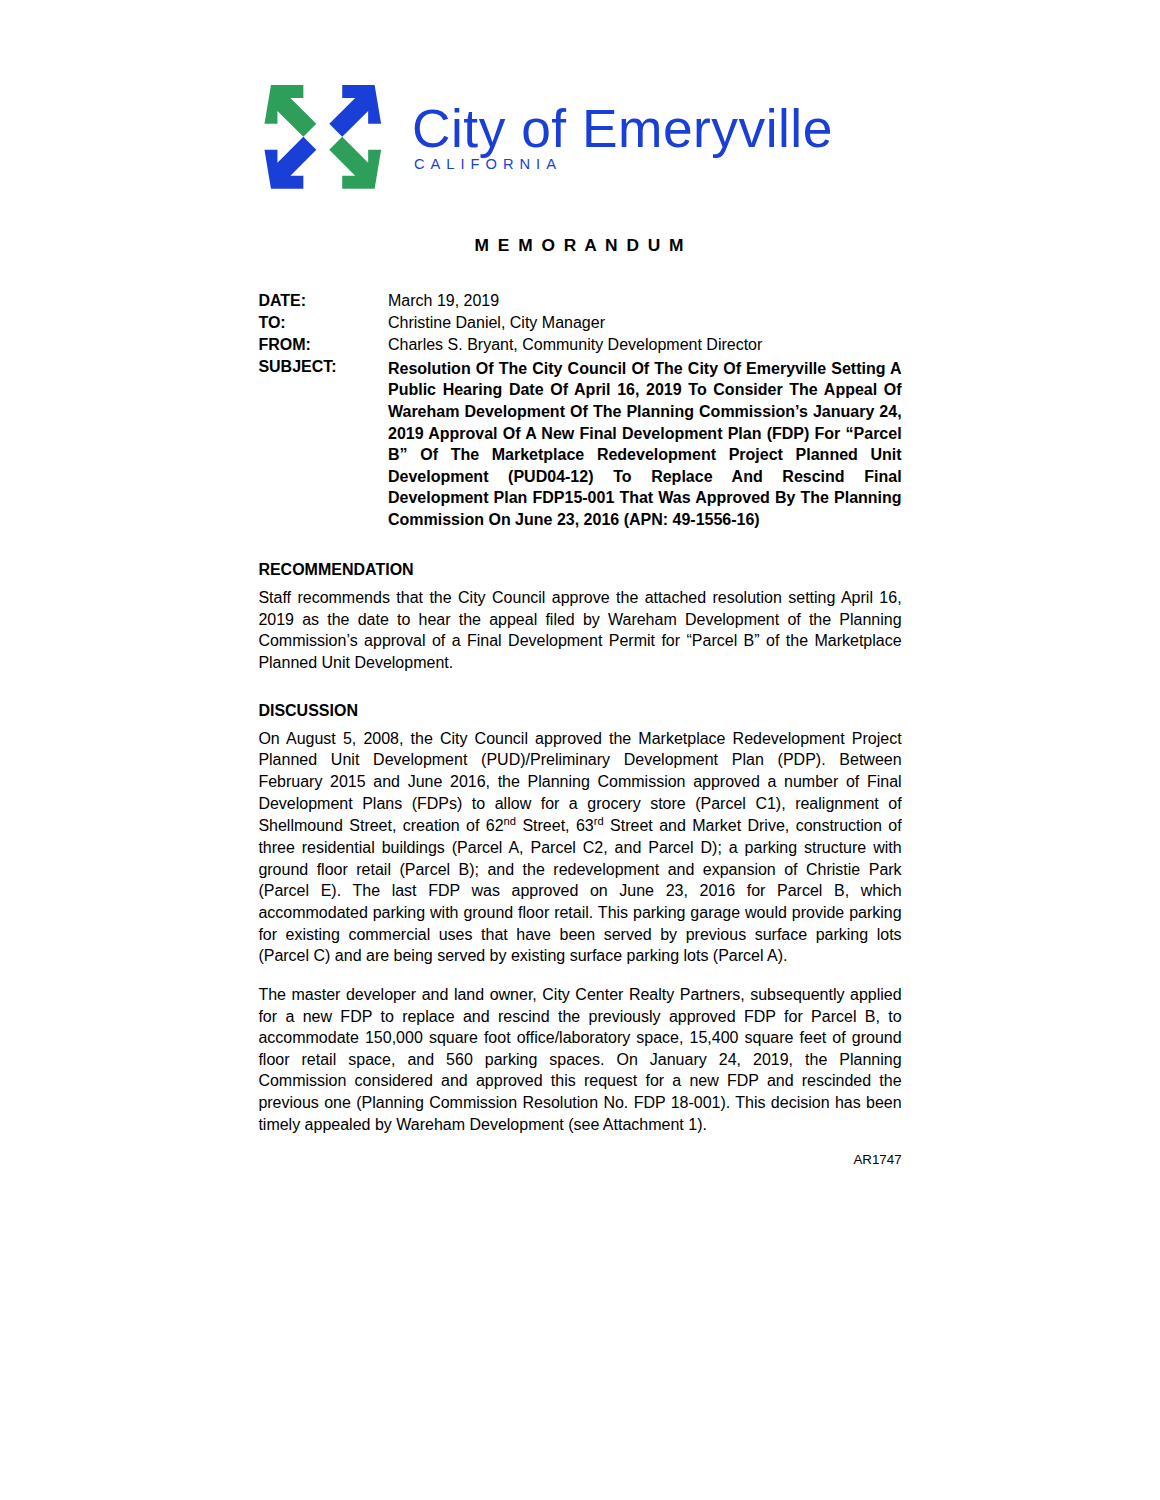City of Emeryville
CALIFORNIA
M E M O R A N D U M
| DATE: | March 19, 2019 |
| TO: | Christine Daniel, City Manager |
| FROM: | Charles S. Bryant, Community Development Director |
| SUBJECT: | Resolution Of The City Council Of The City Of Emeryville Setting A Public Hearing Date Of April 16, 2019 To Consider The Appeal Of Wareham Development Of The Planning Commission’s January 24, 2019 Approval Of A New Final Development Plan (FDP) For “Parcel B” Of The Marketplace Redevelopment Project Planned Unit Development (PUD04-12) To Replace And Rescind Final Development Plan FDP15-001 That Was Approved By The Planning Commission On June 23, 2016 (APN: 49-1556-16) |
RECOMMENDATION
Staff recommends that the City Council approve the attached resolution setting April 16, 2019 as the date to hear the appeal filed by Wareham Development of the Planning Commission’s approval of a Final Development Permit for “Parcel B” of the Marketplace Planned Unit Development.
DISCUSSION
On August 5, 2008, the City Council approved the Marketplace Redevelopment Project Planned Unit Development (PUD)/Preliminary Development Plan (PDP). Between February 2015 and June 2016, the Planning Commission approved a number of Final Development Plans (FDPs) to allow for a grocery store (Parcel C1), realignment of Shellmound Street, creation of 62nd Street, 63rd Street and Market Drive, construction of three residential buildings (Parcel A, Parcel C2, and Parcel D); a parking structure with ground floor retail (Parcel B); and the redevelopment and expansion of Christie Park (Parcel E). The last FDP was approved on June 23, 2016 for Parcel B, which accommodated parking with ground floor retail. This parking garage would provide parking for existing commercial uses that have been served by previous surface parking lots (Parcel C) and are being served by existing surface parking lots (Parcel A).
The master developer and land owner, City Center Realty Partners, subsequently applied for a new FDP to replace and rescind the previously approved FDP for Parcel B, to accommodate 150,000 square foot office/laboratory space, 15,400 square feet of ground floor retail space, and 560 parking spaces. On January 24, 2019, the Planning Commission considered and approved this request for a new FDP and rescinded the previous one (Planning Commission Resolution No. FDP 18-001). This decision has been timely appealed by Wareham Development (see Attachment 1).
AR1747